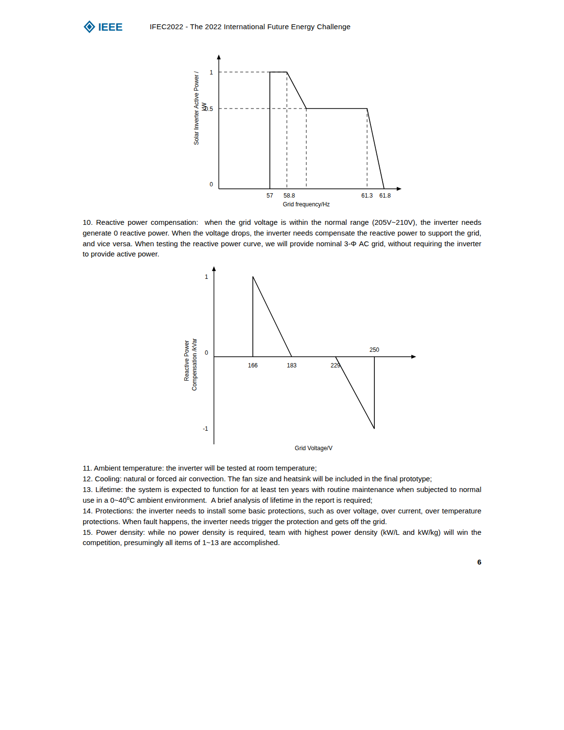IEEE
IFEC2022 - The 2022 International Future Energy Challenge
1 0.5 0 Solar Inverter Active Power / kW 57 58.8 61.3 61.8 Grid frequency/Hz
10. Reactive power compensation: when the grid voltage is within the normal range (205V~210V), the inverter needs generate 0 reactive power. When the voltage drops, the inverter needs compensate the reactive power to support the grid, and vice versa. When testing the reactive power curve, we will provide nominal 3-Φ AC grid, without requiring the inverter to provide active power.
1 0 -1 Reactive Power Compensation /kVar 166 183 229 250 Grid Voltage/V
11. Ambient temperature: the inverter will be tested at room temperature;
12. Cooling: natural or forced air convection. The fan size and heatsink will be included in the final prototype;
13. Lifetime: the system is expected to function for at least ten years with routine maintenance when subjected to normal use in a 0~40oC ambient environment. A brief analysis of lifetime in the report is required;
14. Protections: the inverter needs to install some basic protections, such as over voltage, over current, over temperature protections. When fault happens, the inverter needs trigger the protection and gets off the grid.
15. Power density: while no power density is required, team with highest power density (kW/L and kW/kg) will win the competition, presumingly all items of 1~13 are accomplished.
6